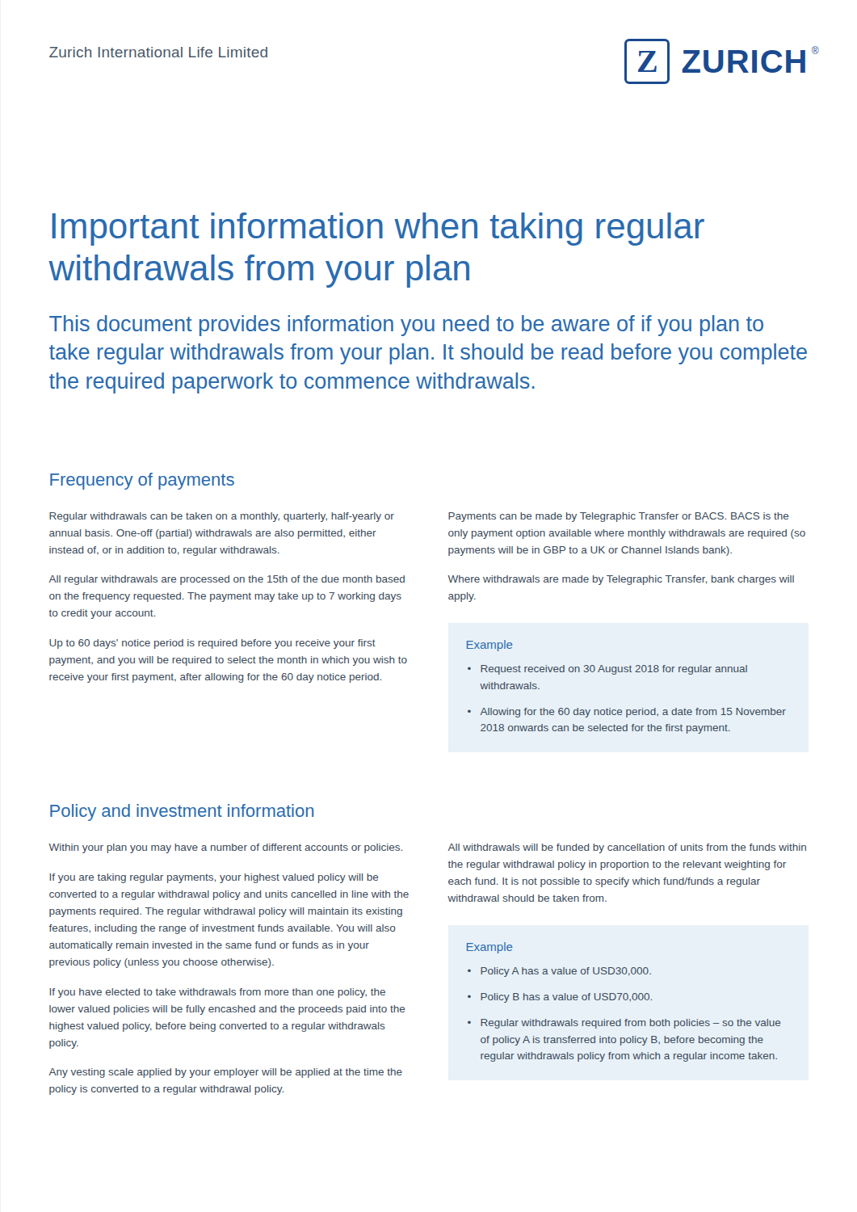Zurich International Life Limited
Z
ZURICH®
Important information when taking regular withdrawals from your plan
This document provides information you need to be aware of if you plan to take regular withdrawals from your plan. It should be read before you complete the required paperwork to commence withdrawals.
Frequency of payments
Regular withdrawals can be taken on a monthly, quarterly, half-yearly or annual basis. One-off (partial) withdrawals are also permitted, either instead of, or in addition to, regular withdrawals.
All regular withdrawals are processed on the 15th of the due month based on the frequency requested. The payment may take up to 7 working days to credit your account.
Up to 60 days' notice period is required before you receive your first payment, and you will be required to select the month in which you wish to receive your first payment, after allowing for the 60 day notice period.
Payments can be made by Telegraphic Transfer or BACS. BACS is the only payment option available where monthly withdrawals are required (so payments will be in GBP to a UK or Channel Islands bank).
Where withdrawals are made by Telegraphic Transfer, bank charges will apply.
Example
Request received on 30 August 2018 for regular annual withdrawals.
Allowing for the 60 day notice period, a date from 15 November 2018 onwards can be selected for the first payment.
Policy and investment information
Within your plan you may have a number of different accounts or policies.
If you are taking regular payments, your highest valued policy will be converted to a regular withdrawal policy and units cancelled in line with the payments required. The regular withdrawal policy will maintain its existing features, including the range of investment funds available. You will also automatically remain invested in the same fund or funds as in your previous policy (unless you choose otherwise).
If you have elected to take withdrawals from more than one policy, the lower valued policies will be fully encashed and the proceeds paid into the highest valued policy, before being converted to a regular withdrawals policy.
Any vesting scale applied by your employer will be applied at the time the policy is converted to a regular withdrawal policy.
All withdrawals will be funded by cancellation of units from the funds within the regular withdrawal policy in proportion to the relevant weighting for each fund. It is not possible to specify which fund/funds a regular withdrawal should be taken from.
Example
Policy A has a value of USD30,000.
Policy B has a value of USD70,000.
Regular withdrawals required from both policies – so the value of policy A is transferred into policy B, before becoming the regular withdrawals policy from which a regular income taken.